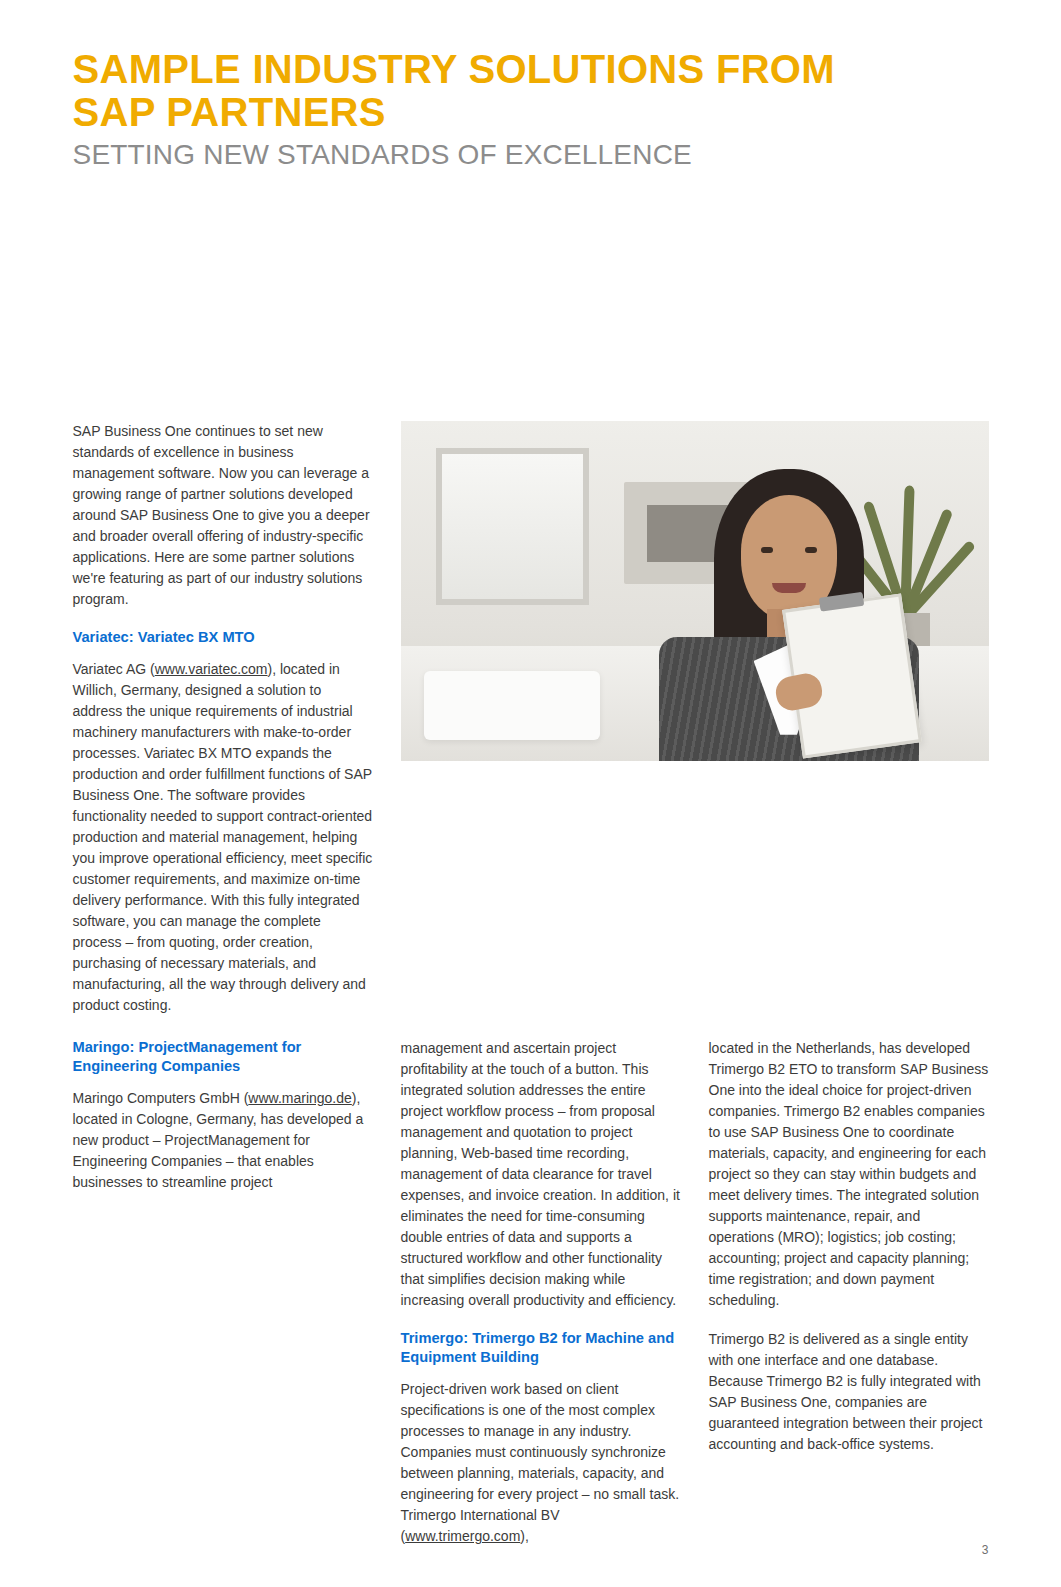Sample industry solutions from
SAP partners
Setting new standards of excellence
SAP Business One continues to set new standards of excellence in business management software. Now you can leverage a growing range of partner solutions developed around SAP Business One to give you a deeper and broader overall offering of industry-specific applications. Here are some partner solutions we're featuring as part of our industry solutions program.
Variatec: Variatec BX MTO
Variatec AG (www.variatec.com), located in Willich, Germany, designed a solution to address the unique requirements of industrial machinery manufacturers with make-to-order processes. Variatec BX MTO expands the production and order fulfillment functions of SAP Business One. The software provides functionality needed to support contract-oriented production and material management, helping you improve operational efficiency, meet specific customer requirements, and maximize on-time delivery performance. With this fully integrated software, you can manage the complete process – from quoting, order creation, purchasing of necessary materials, and manufacturing, all the way through delivery and product costing.
Maringo: ProjectManagement for Engineering Companies
Maringo Computers GmbH (www.maringo.de), located in Cologne, Germany, has developed a new product – ProjectManagement for Engineering Companies – that enables businesses to streamline project
management and ascertain project profitability at the touch of a button. This integrated solution addresses the entire project workflow process – from proposal management and quotation to project planning, Web-based time recording, management of data clearance for travel expenses, and invoice creation. In addition, it eliminates the need for time-consuming double entries of data and supports a structured workflow and other functionality that simplifies decision making while increasing overall productivity and efficiency.
Trimergo: Trimergo B2 for Machine and Equipment Building
Project-driven work based on client specifications is one of the most complex processes to manage in any industry. Companies must continuously synchronize between planning, materials, capacity, and engineering for every project – no small task. Trimergo International BV (www.trimergo.com),
located in the Netherlands, has developed Trimergo B2 ETO to transform SAP Business One into the ideal choice for project-driven companies. Trimergo B2 enables companies to use SAP Business One to coordinate materials, capacity, and engineering for each project so they can stay within budgets and meet delivery times. The integrated solution supports maintenance, repair, and operations (MRO); logistics; job costing; accounting; project and capacity planning; time registration; and down payment scheduling.
Trimergo B2 is delivered as a single entity with one interface and one database. Because Trimergo B2 is fully integrated with SAP Business One, companies are guaranteed integration between their project accounting and back-office systems.
3